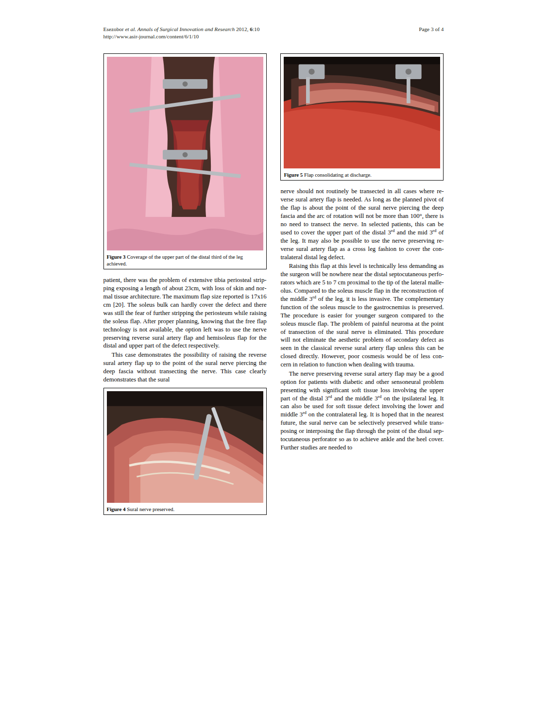Esezobor et al. Annals of Surgical Innovation and Research 2012, 6:10 http://www.asir-journal.com/content/6/1/10
Page 3 of 4
Figure 3 Coverage of the upper part of the distal third of the leg achieved.
patient, there was the problem of extensive tibia periosteal stripping exposing a length of about 23cm, with loss of skin and normal tissue architecture. The maximum flap size reported is 17x16 cm [20]. The soleus bulk can hardly cover the defect and there was still the fear of further stripping the periosteum while raising the soleus flap. After proper planning, knowing that the free flap technology is not available, the option left was to use the nerve preserving reverse sural artery flap and hemisoleus flap for the distal and upper part of the defect respectively.
This case demonstrates the possibility of raising the reverse sural artery flap up to the point of the sural nerve piercing the deep fascia without transecting the nerve. This case clearly demonstrates that the sural
Figure 4 Sural nerve preserved.
Figure 5 Flap consolidating at discharge.
nerve should not routinely be transected in all cases where reverse sural artery flap is needed. As long as the planned pivot of the flap is about the point of the sural nerve piercing the deep fascia and the arc of rotation will not be more than 100°, there is no need to transect the nerve. In selected patients, this can be used to cover the upper part of the distal 3rd and the mid 3rd of the leg. It may also be possible to use the nerve preserving reverse sural artery flap as a cross leg fashion to cover the contralateral distal leg defect.
Raising this flap at this level is technically less demanding as the surgeon will be nowhere near the distal septocutaneous perforators which are 5 to 7 cm proximal to the tip of the lateral malleolus. Compared to the soleus muscle flap in the reconstruction of the middle 3rd of the leg, it is less invasive. The complementary function of the soleus muscle to the gastrocnemius is preserved. The procedure is easier for younger surgeon compared to the soleus muscle flap. The problem of painful neuroma at the point of transection of the sural nerve is eliminated. This procedure will not eliminate the aesthetic problem of secondary defect as seen in the classical reverse sural artery flap unless this can be closed directly. However, poor cosmesis would be of less concern in relation to function when dealing with trauma.
The nerve preserving reverse sural artery flap may be a good option for patients with diabetic and other sensoneural problem presenting with significant soft tissue loss involving the upper part of the distal 3rd and the middle 3rd on the ipsilateral leg. It can also be used for soft tissue defect involving the lower and middle 3rd on the contralateral leg. It is hoped that in the nearest future, the sural nerve can be selectively preserved while transposing or interposing the flap through the point of the distal septocutaneous perforator so as to achieve ankle and the heel cover. Further studies are needed to